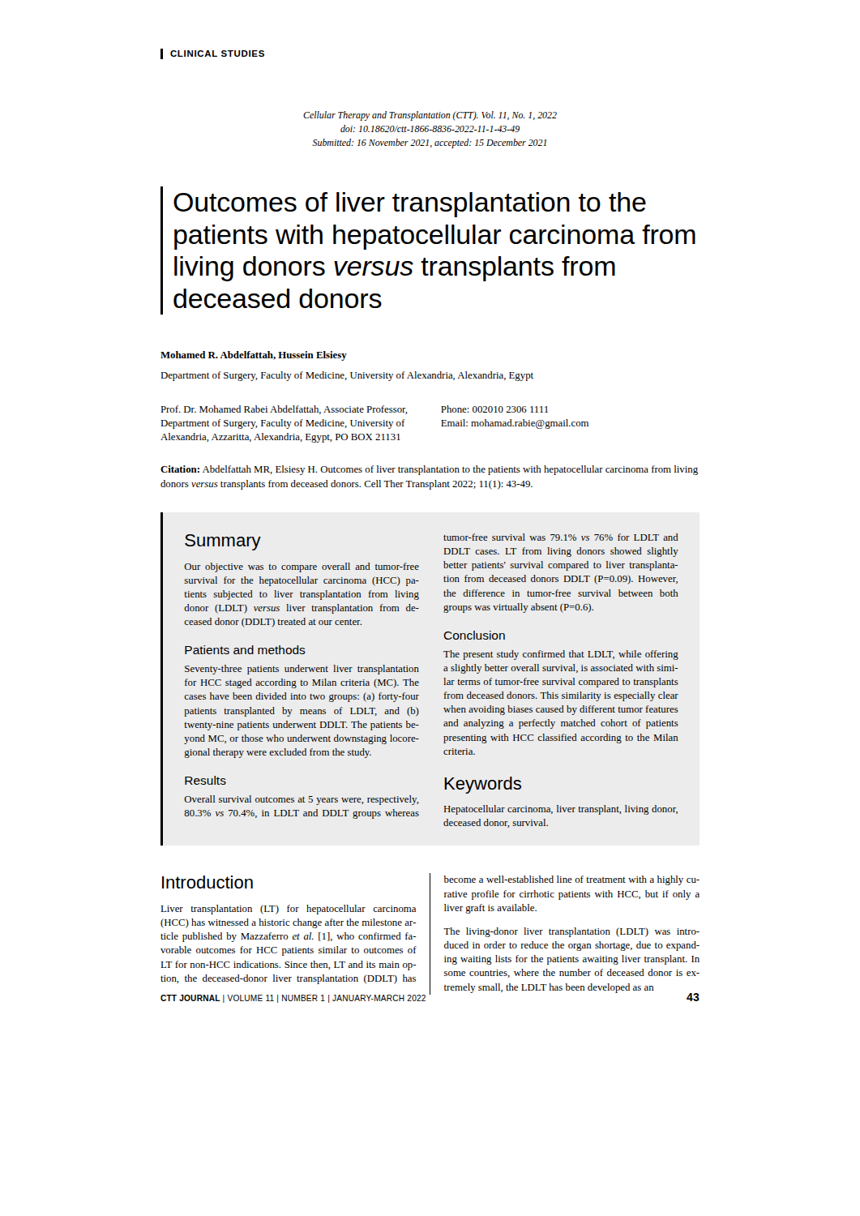Clinical studies
Cellular Therapy and Transplantation (CTT). Vol. 11, No. 1, 2022
doi: 10.18620/ctt-1866-8836-2022-11-1-43-49
Submitted: 16 November 2021, accepted: 15 December 2021
Outcomes of liver transplantation to the patients with hepatocellular carcinoma from living donors versus transplants from deceased donors
Mohamed R. Abdelfattah, Hussein Elsiesy
Department of Surgery, Faculty of Medicine, University of Alexandria, Alexandria, Egypt
Prof. Dr. Mohamed Rabei Abdelfattah, Associate Professor, Department of Surgery, Faculty of Medicine, University of Alexandria, Azzaritta, Alexandria, Egypt, PO BOX 21131
Phone: 002010 2306 1111
Email: mohamad.rabie@gmail.com
Citation: Abdelfattah MR, Elsiesy H. Outcomes of liver transplantation to the patients with hepatocellular carcinoma from living donors versus transplants from deceased donors. Cell Ther Transplant 2022; 11(1): 43-49.
Summary
Our objective was to compare overall and tumor-free survival for the hepatocellular carcinoma (HCC) patients subjected to liver transplantation from living donor (LDLT) versus liver transplantation from deceased donor (DDLT) treated at our center.
Patients and methods
Seventy-three patients underwent liver transplantation for HCC staged according to Milan criteria (MC). The cases have been divided into two groups: (a) forty-four patients transplanted by means of LDLT, and (b) twenty-nine patients underwent DDLT. The patients beyond MC, or those who underwent downstaging locoregional therapy were excluded from the study.
Results
Overall survival outcomes at 5 years were, respectively, 80.3% vs 70.4%, in LDLT and DDLT groups whereas tumor-free survival was 79.1% vs 76% for LDLT and DDLT cases. LT from living donors showed slightly better patients' survival compared to liver transplantation from deceased donors DDLT (P=0.09). However, the difference in tumor-free survival between both groups was virtually absent (P=0.6).
Conclusion
The present study confirmed that LDLT, while offering a slightly better overall survival, is associated with similar terms of tumor-free survival compared to transplants from deceased donors. This similarity is especially clear when avoiding biases caused by different tumor features and analyzing a perfectly matched cohort of patients presenting with HCC classified according to the Milan criteria.
Keywords
Hepatocellular carcinoma, liver transplant, living donor, deceased donor, survival.
Introduction
Liver transplantation (LT) for hepatocellular carcinoma (HCC) has witnessed a historic change after the milestone article published by Mazzaferro et al. [1], who confirmed favorable outcomes for HCC patients similar to outcomes of LT for non-HCC indications. Since then, LT and its main option, the deceased-donor liver transplantation (DDLT) has become a well-established line of treatment with a highly curative profile for cirrhotic patients with HCC, but if only a liver graft is available.
The living-donor liver transplantation (LDLT) was introduced in order to reduce the organ shortage, due to expanding waiting lists for the patients awaiting liver transplant. In some countries, where the number of deceased donor is extremely small, the LDLT has been developed as an
CTT JOURNAL | VOLUME 11 | NUMBER 1 | JANUARY-MARCH 2022
43